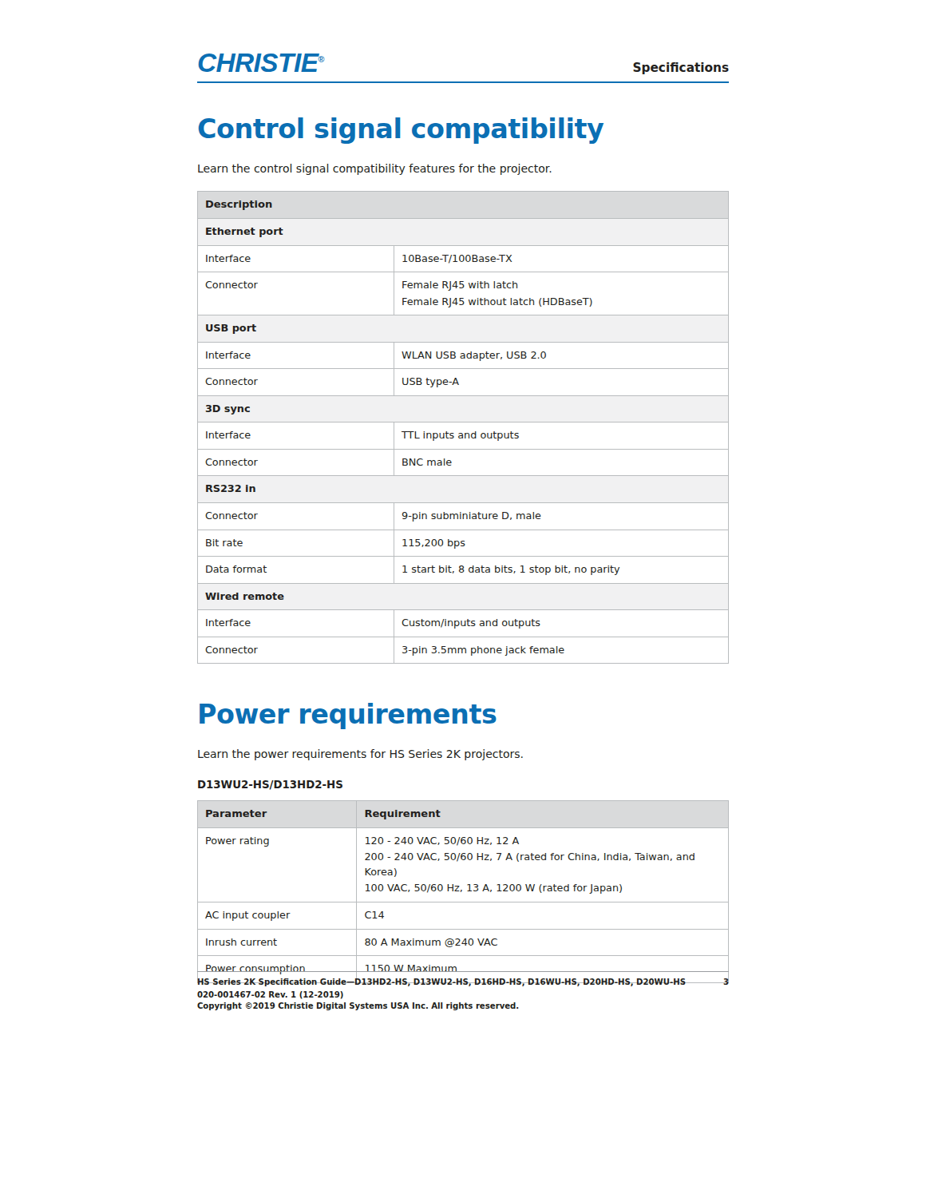CHRISTIE®
Specifications
Control signal compatibility
Learn the control signal compatibility features for the projector.
| Description |
| --- |
| Ethernet port |
| Interface | 10Base-T/100Base-TX |
| Connector | Female RJ45 with latch Female RJ45 without latch (HDBaseT) |
| USB port |
| Interface | WLAN USB adapter, USB 2.0 |
| Connector | USB type-A |
| 3D sync |
| Interface | TTL inputs and outputs |
| Connector | BNC male |
| RS232 in |
| Connector | 9-pin subminiature D, male |
| Bit rate | 115,200 bps |
| Data format | 1 start bit, 8 data bits, 1 stop bit, no parity |
| Wired remote |
| Interface | Custom/inputs and outputs |
| Connector | 3-pin 3.5mm phone jack female |
Power requirements
Learn the power requirements for HS Series 2K projectors.
D13WU2-HS/D13HD2-HS
| Parameter | Requirement |
| --- | --- |
| Power rating | 120 - 240 VAC, 50/60 Hz, 12 A 200 - 240 VAC, 50/60 Hz, 7 A (rated for China, India, Taiwan, and Korea) 100 VAC, 50/60 Hz, 13 A, 1200 W (rated for Japan) |
| AC input coupler | C14 |
| Inrush current | 80 A Maximum @240 VAC |
| Power consumption | 1150 W Maximum |
HS Series 2K Specification Guide—D13HD2-HS, D13WU2-HS, D16HD-HS, D16WU-HS, D20HD-HS, D20WU-HS 3
020-001467-02 Rev. 1 (12-2019)
Copyright ©2019 Christie Digital Systems USA Inc. All rights reserved.